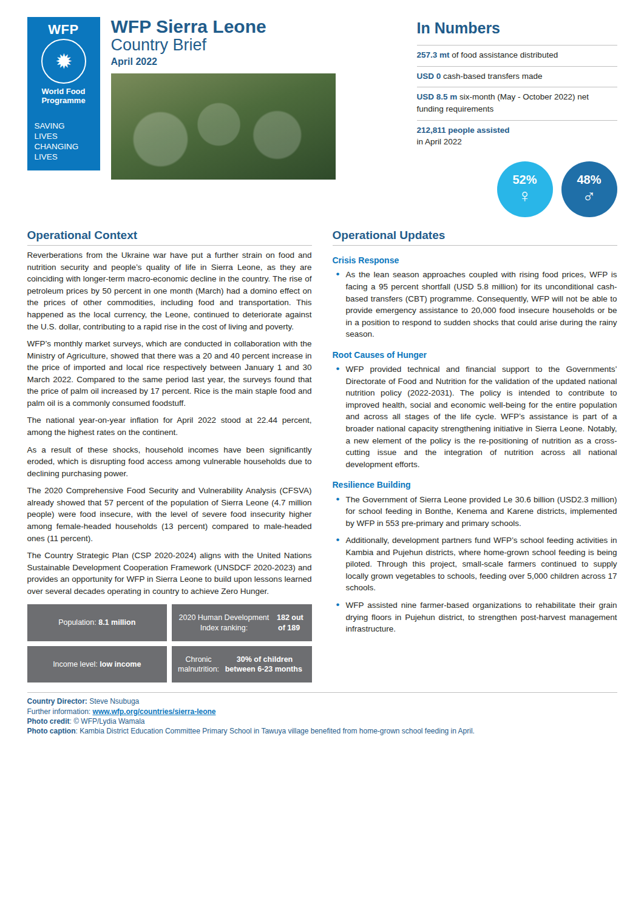WFP
✹
World Food
Programme
SAVING
LIVES
CHANGING
LIVES
WFP Sierra LeoneCountry Brief
April 2022
In Numbers
257.3 mt of food assistance distributed
USD 0 cash-based transfers made
USD 8.5 m six-month (May - October 2022) net funding requirements
212,811 people assisted
in April 2022
52%♀
48%♂
Operational Context
Reverberations from the Ukraine war have put a further strain on food and nutrition security and people’s quality of life in Sierra Leone, as they are coinciding with longer-term macro-economic decline in the country. The rise of petroleum prices by 50 percent in one month (March) had a domino effect on the prices of other commodities, including food and transportation. This happened as the local currency, the Leone, continued to deteriorate against the U.S. dollar, contributing to a rapid rise in the cost of living and poverty.
WFP’s monthly market surveys, which are conducted in collaboration with the Ministry of Agriculture, showed that there was a 20 and 40 percent increase in the price of imported and local rice respectively between January 1 and 30 March 2022. Compared to the same period last year, the surveys found that the price of palm oil increased by 17 percent. Rice is the main staple food and palm oil is a commonly consumed foodstuff.
The national year-on-year inflation for April 2022 stood at 22.44 percent, among the highest rates on the continent.
As a result of these shocks, household incomes have been significantly eroded, which is disrupting food access among vulnerable households due to declining purchasing power.
The 2020 Comprehensive Food Security and Vulnerability Analysis (CFSVA) already showed that 57 percent of the population of Sierra Leone (4.7 million people) were food insecure, with the level of severe food insecurity higher among female-headed households (13 percent) compared to male-headed ones (11 percent).
The Country Strategic Plan (CSP 2020-2024) aligns with the United Nations Sustainable Development Cooperation Framework (UNSDCF 2020-2023) and provides an opportunity for WFP in Sierra Leone to build upon lessons learned over several decades operating in country to achieve Zero Hunger.
Population: 8.1 million
2020 Human Development Index ranking: 182 out of 189
Income level: low income
Chronic malnutrition: 30% of children between 6-23 months
Operational Updates
Crisis Response
As the lean season approaches coupled with rising food prices, WFP is facing a 95 percent shortfall (USD 5.8 million) for its unconditional cash-based transfers (CBT) programme. Consequently, WFP will not be able to provide emergency assistance to 20,000 food insecure households or be in a position to respond to sudden shocks that could arise during the rainy season.
Root Causes of Hunger
WFP provided technical and financial support to the Governments’ Directorate of Food and Nutrition for the validation of the updated national nutrition policy (2022-2031). The policy is intended to contribute to improved health, social and economic well-being for the entire population and across all stages of the life cycle. WFP’s assistance is part of a broader national capacity strengthening initiative in Sierra Leone. Notably, a new element of the policy is the re-positioning of nutrition as a cross-cutting issue and the integration of nutrition across all national development efforts.
Resilience Building
The Government of Sierra Leone provided Le 30.6 billion (USD2.3 million) for school feeding in Bonthe, Kenema and Karene districts, implemented by WFP in 553 pre-primary and primary schools.
Additionally, development partners fund WFP’s school feeding activities in Kambia and Pujehun districts, where home-grown school feeding is being piloted. Through this project, small-scale farmers continued to supply locally grown vegetables to schools, feeding over 5,000 children across 17 schools.
WFP assisted nine farmer-based organizations to rehabilitate their grain drying floors in Pujehun district, to strengthen post-harvest management infrastructure.
Country Director: Steve Nsubuga
Further information: www.wfp.org/countries/sierra-leone
Photo credit: © WFP/Lydia Wamala
Photo caption: Kambia District Education Committee Primary School in Tawuya village benefited from home-grown school feeding in April.